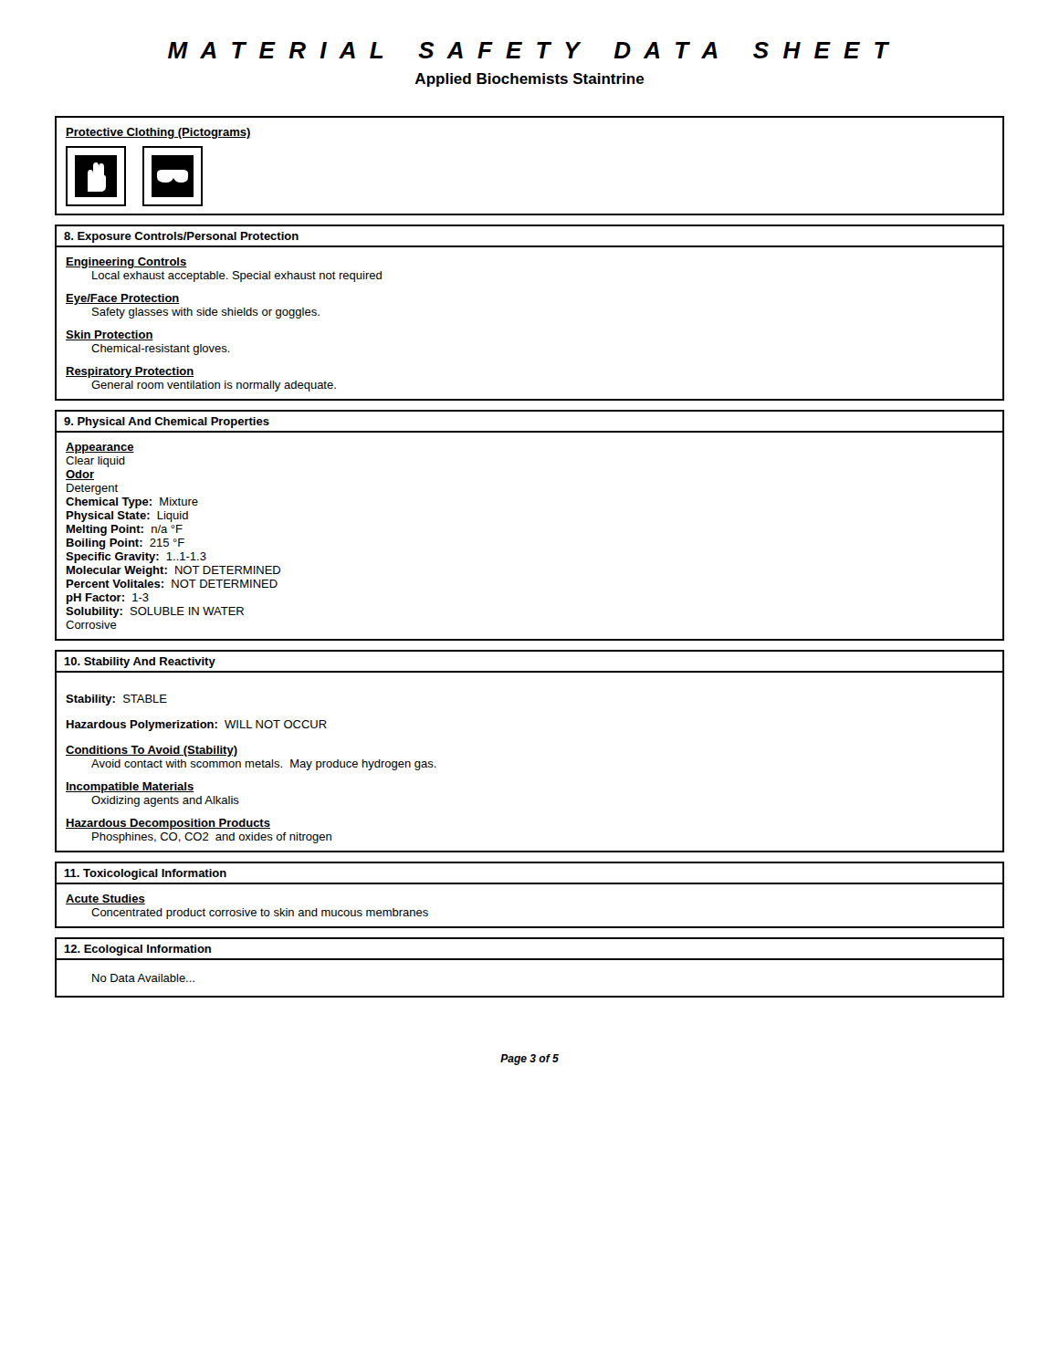M A T E R I A L S A F E T Y D A T A S H E E T
Applied Biochemists Staintrine
Protective Clothing (Pictograms)
8. Exposure Controls/Personal Protection
Engineering Controls
Local exhaust acceptable. Special exhaust not required
Eye/Face Protection
Safety glasses with side shields or goggles.
Skin Protection
Chemical-resistant gloves.
Respiratory Protection
General room ventilation is normally adequate.
9. Physical And Chemical Properties
Appearance
Clear liquid
Odor
Detergent
Chemical Type: Mixture
Physical State: Liquid
Melting Point: n/a °F
Boiling Point: 215 °F
Specific Gravity: 1..1-1.3
Molecular Weight: NOT DETERMINED
Percent Volitales: NOT DETERMINED
pH Factor: 1-3
Solubility: SOLUBLE IN WATER
Corrosive
10. Stability And Reactivity
Stability: STABLE
Hazardous Polymerization: WILL NOT OCCUR
Conditions To Avoid (Stability)
Avoid contact with scommon metals. May produce hydrogen gas.
Incompatible Materials
Oxidizing agents and Alkalis
Hazardous Decomposition Products
Phosphines, CO, CO2 and oxides of nitrogen
11. Toxicological Information
Acute Studies
Concentrated product corrosive to skin and mucous membranes
12. Ecological Information
No Data Available...
Page 3 of 5